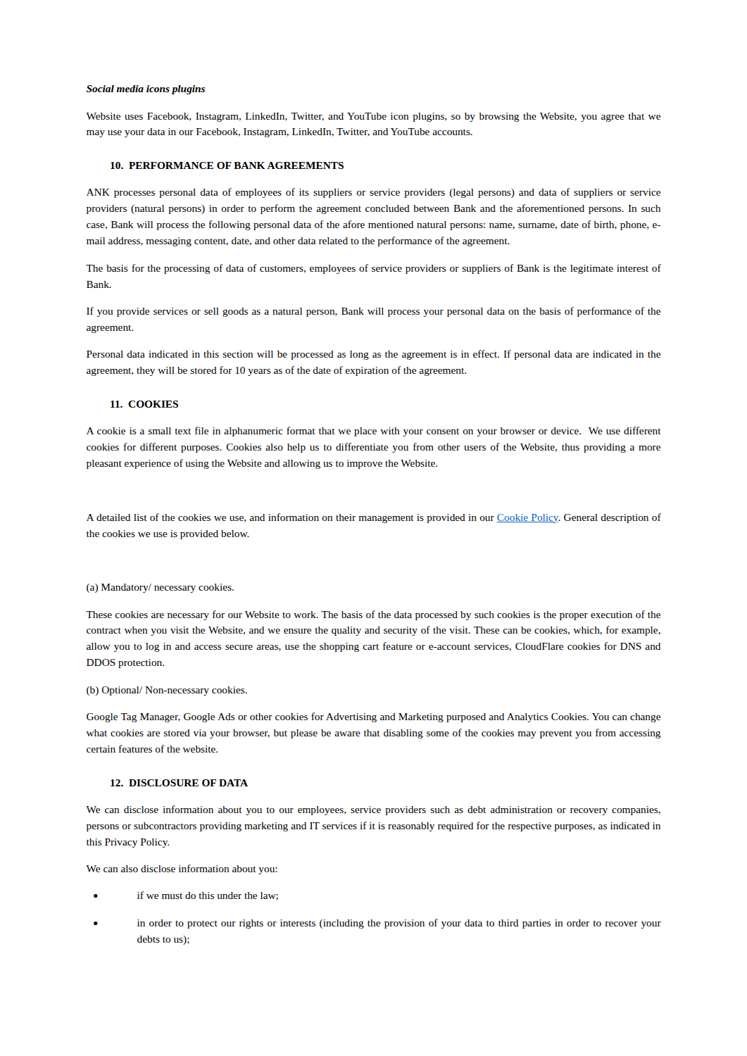Social media icons plugins
Website uses Facebook, Instagram, LinkedIn, Twitter, and YouTube icon plugins, so by browsing the Website, you agree that we may use your data in our Facebook, Instagram, LinkedIn, Twitter, and YouTube accounts.
10. PERFORMANCE OF BANK AGREEMENTS
ANK processes personal data of employees of its suppliers or service providers (legal persons) and data of suppliers or service providers (natural persons) in order to perform the agreement concluded between Bank and the aforementioned persons. In such case, Bank will process the following personal data of the afore mentioned natural persons: name, surname, date of birth, phone, e-mail address, messaging content, date, and other data related to the performance of the agreement.
The basis for the processing of data of customers, employees of service providers or suppliers of Bank is the legitimate interest of Bank.
If you provide services or sell goods as a natural person, Bank will process your personal data on the basis of performance of the agreement.
Personal data indicated in this section will be processed as long as the agreement is in effect. If personal data are indicated in the agreement, they will be stored for 10 years as of the date of expiration of the agreement.
11. COOKIES
A cookie is a small text file in alphanumeric format that we place with your consent on your browser or device. We use different cookies for different purposes. Cookies also help us to differentiate you from other users of the Website, thus providing a more pleasant experience of using the Website and allowing us to improve the Website.
A detailed list of the cookies we use, and information on their management is provided in our Cookie Policy. General description of the cookies we use is provided below.
(a) Mandatory/ necessary cookies.
These cookies are necessary for our Website to work. The basis of the data processed by such cookies is the proper execution of the contract when you visit the Website, and we ensure the quality and security of the visit. These can be cookies, which, for example, allow you to log in and access secure areas, use the shopping cart feature or e-account services, CloudFlare cookies for DNS and DDOS protection.
(b) Optional/ Non-necessary cookies.
Google Tag Manager, Google Ads or other cookies for Advertising and Marketing purposed and Analytics Cookies. You can change what cookies are stored via your browser, but please be aware that disabling some of the cookies may prevent you from accessing certain features of the website.
12. DISCLOSURE OF DATA
We can disclose information about you to our employees, service providers such as debt administration or recovery companies, persons or subcontractors providing marketing and IT services if it is reasonably required for the respective purposes, as indicated in this Privacy Policy.
We can also disclose information about you:
if we must do this under the law;
in order to protect our rights or interests (including the provision of your data to third parties in order to recover your debts to us);